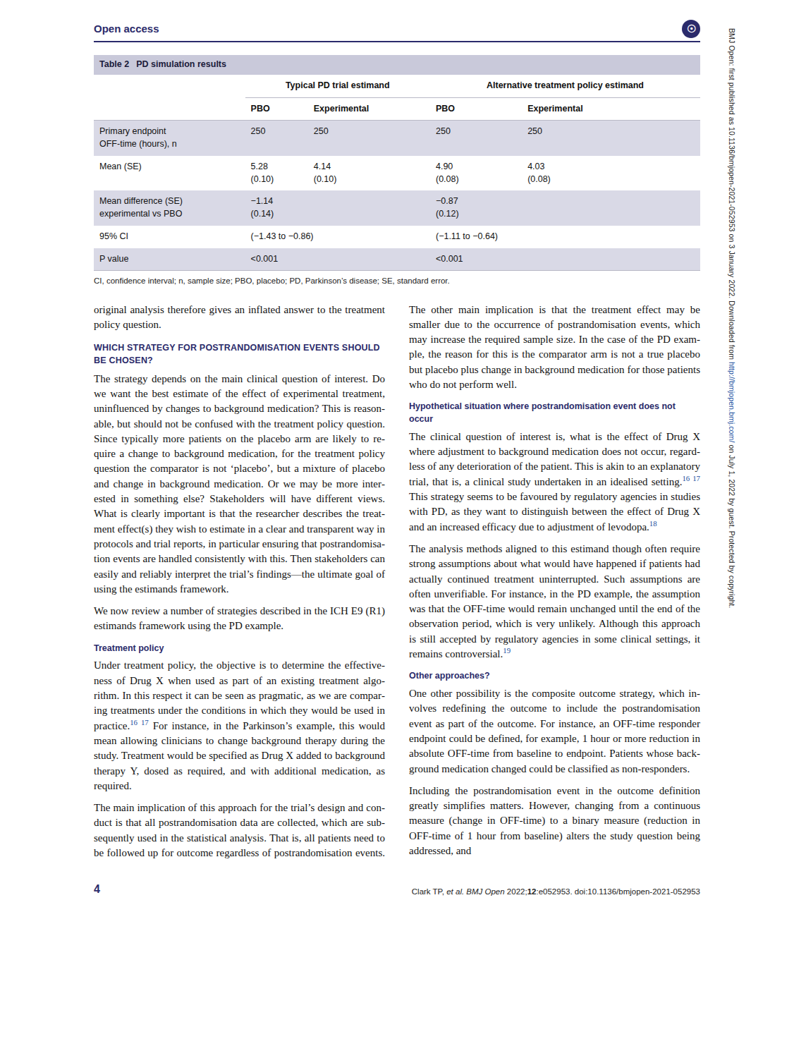BMJ Open: first published as 10.1136/bmjopen-2021-052953 on 3 January 2022. Downloaded from http://bmjopen.bmj.com/ on July 1, 2022 by guest. Protected by copyright.
Open access
☉
Table 2 PD simulation results
| | Typical PD trial estimand | Alternative treatment policy estimand |
| --- | --- | --- |
| | PBO | Experimental | PBO | Experimental |
| Primary endpoint OFF-time (hours), n | 250 | 250 | 250 | 250 |
| Mean (SE) | 5.28 (0.10) | 4.14 (0.10) | 4.90 (0.08) | 4.03 (0.08) |
| Mean difference (SE) experimental vs PBO | −1.14 (0.14) | | −0.87 (0.12) | |
| 95% CI | (−1.43 to −0.86) | (−1.11 to −0.64) |
| P value | <0.001 | <0.001 |
CI, confidence interval; n, sample size; PBO, placebo; PD, Parkinson’s disease; SE, standard error.
original analysis therefore gives an inflated answer to the treatment policy question.
Which strategy for postrandomisation events should be chosen?
The strategy depends on the main clinical question of interest. Do we want the best estimate of the effect of experimental treatment, uninfluenced by changes to background medication? This is reasonable, but should not be confused with the treatment policy question. Since typically more patients on the placebo arm are likely to require a change to background medication, for the treatment policy question the comparator is not ‘placebo’, but a mixture of placebo and change in background medication. Or we may be more interested in something else? Stakeholders will have different views. What is clearly important is that the researcher describes the treatment effect(s) they wish to estimate in a clear and transparent way in protocols and trial reports, in particular ensuring that postrandomisation events are handled consistently with this. Then stakeholders can easily and reliably interpret the trial’s findings—the ultimate goal of using the estimands framework.
We now review a number of strategies described in the ICH E9 (R1) estimands framework using the PD example.
Treatment policy
Under treatment policy, the objective is to determine the effectiveness of Drug X when used as part of an existing treatment algorithm. In this respect it can be seen as pragmatic, as we are comparing treatments under the conditions in which they would be used in practice.16 17 For instance, in the Parkinson’s example, this would mean allowing clinicians to change background therapy during the study. Treatment would be specified as Drug X added to background therapy Y, dosed as required, and with additional medication, as required.
The main implication of this approach for the trial’s design and conduct is that all postrandomisation data are collected, which are subsequently used in the statistical analysis. That is, all patients need to be followed up for outcome regardless of postrandomisation events. The other main implication is that the treatment effect may be smaller due to the occurrence of postrandomisation events, which may increase the required sample size. In the case of the PD example, the reason for this is the comparator arm is not a true placebo but placebo plus change in background medication for those patients who do not perform well.
Hypothetical situation where postrandomisation event does not occur
The clinical question of interest is, what is the effect of Drug X where adjustment to background medication does not occur, regardless of any deterioration of the patient. This is akin to an explanatory trial, that is, a clinical study undertaken in an idealised setting.16 17 This strategy seems to be favoured by regulatory agencies in studies with PD, as they want to distinguish between the effect of Drug X and an increased efficacy due to adjustment of levodopa.18
The analysis methods aligned to this estimand though often require strong assumptions about what would have happened if patients had actually continued treatment uninterrupted. Such assumptions are often unverifiable. For instance, in the PD example, the assumption was that the OFF-time would remain unchanged until the end of the observation period, which is very unlikely. Although this approach is still accepted by regulatory agencies in some clinical settings, it remains controversial.19
Other approaches?
One other possibility is the composite outcome strategy, which involves redefining the outcome to include the postrandomisation event as part of the outcome. For instance, an OFF-time responder endpoint could be defined, for example, 1 hour or more reduction in absolute OFF-time from baseline to endpoint. Patients whose background medication changed could be classified as non-responders.
Including the postrandomisation event in the outcome definition greatly simplifies matters. However, changing from a continuous measure (change in OFF-time) to a binary measure (reduction in OFF-time of 1 hour from baseline) alters the study question being addressed, and
4
Clark TP, et al. BMJ Open 2022;12:e052953. doi:10.1136/bmjopen-2021-052953